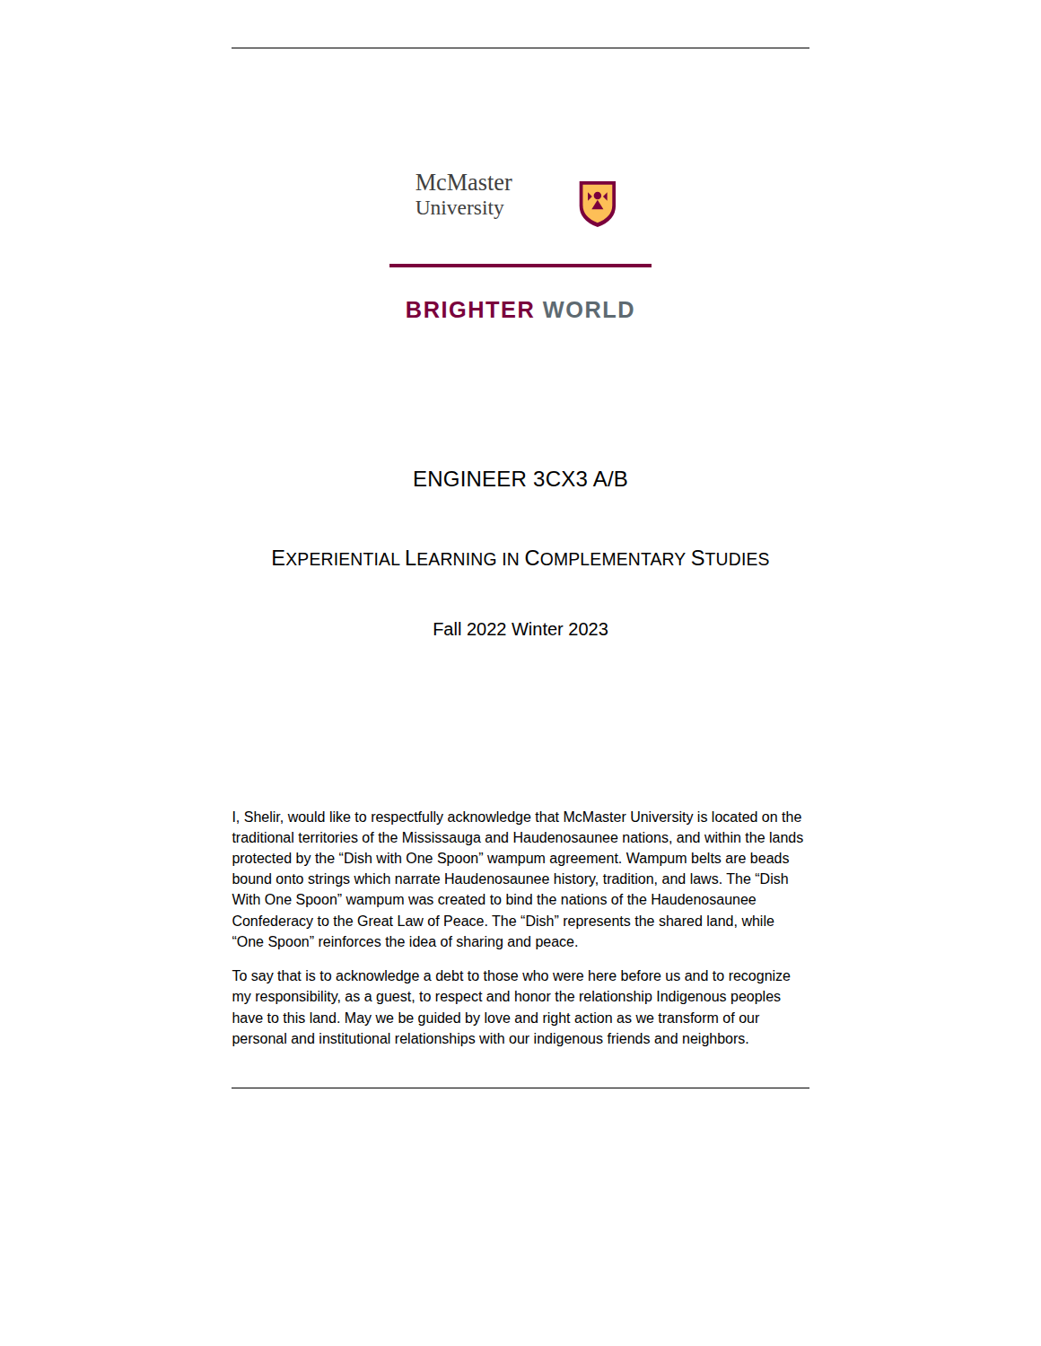BRIGHTER WORLD
ENGINEER 3CX3 A/B
EXPERIENTIAL LEARNING IN COMPLEMENTARY STUDIES
Fall 2022 Winter 2023
I, Shelir, would like to respectfully acknowledge that McMaster University is located on the traditional territories of the Mississauga and Haudenosaunee nations, and within the lands protected by the “Dish with One Spoon” wampum agreement. Wampum belts are beads bound onto strings which narrate Haudenosaunee history, tradition, and laws. The “Dish With One Spoon” wampum was created to bind the nations of the Haudenosaunee Confederacy to the Great Law of Peace. The “Dish” represents the shared land, while “One Spoon” reinforces the idea of sharing and peace.
To say that is to acknowledge a debt to those who were here before us and to recognize my responsibility, as a guest, to respect and honor the relationship Indigenous peoples have to this land. May we be guided by love and right action as we transform of our personal and institutional relationships with our indigenous friends and neighbors.